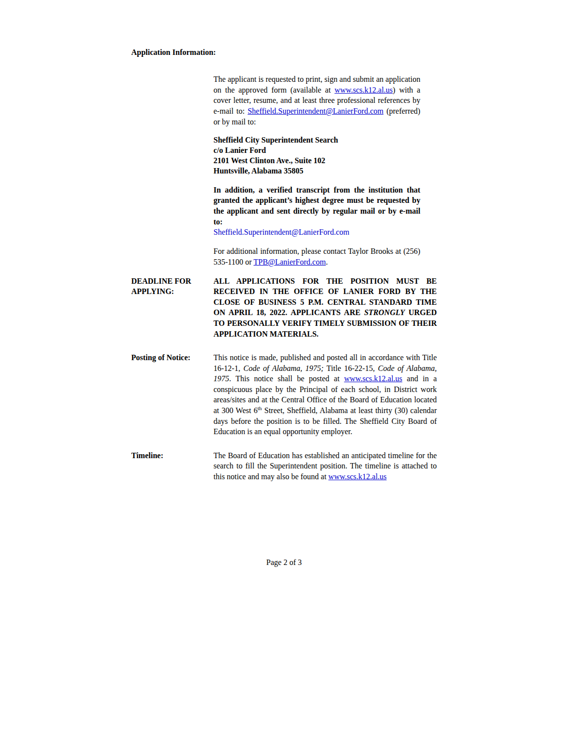Application Information:
The applicant is requested to print, sign and submit an application on the approved form (available at www.scs.k12.al.us) with a cover letter, resume, and at least three professional references by e-mail to: Sheffield.Superintendent@LanierFord.com (preferred) or by mail to:
Sheffield City Superintendent Search
c/o Lanier Ford
2101 West Clinton Ave., Suite 102
Huntsville, Alabama 35805
In addition, a verified transcript from the institution that granted the applicant’s highest degree must be requested by the applicant and sent directly by regular mail or by e-mail to:
Sheffield.Superintendent@LanierFord.com
For additional information, please contact Taylor Brooks at (256) 535-1100 or TPB@LanierFord.com.
DEADLINE FOR APPLYING:
ALL APPLICATIONS FOR THE POSITION MUST BE RECEIVED IN THE OFFICE OF LANIER FORD BY THE CLOSE OF BUSINESS 5 P.M. CENTRAL STANDARD TIME ON APRIL 18, 2022. APPLICANTS ARE STRONGLY URGED TO PERSONALLY VERIFY TIMELY SUBMISSION OF THEIR APPLICATION MATERIALS.
Posting of Notice:
This notice is made, published and posted all in accordance with Title 16-12-1, Code of Alabama, 1975; Title 16-22-15, Code of Alabama, 1975. This notice shall be posted at www.scs.k12.al.us and in a conspicuous place by the Principal of each school, in District work areas/sites and at the Central Office of the Board of Education located at 300 West 6th Street, Sheffield, Alabama at least thirty (30) calendar days before the position is to be filled. The Sheffield City Board of Education is an equal opportunity employer.
Timeline:
The Board of Education has established an anticipated timeline for the search to fill the Superintendent position. The timeline is attached to this notice and may also be found at www.scs.k12.al.us
Page 2 of 3